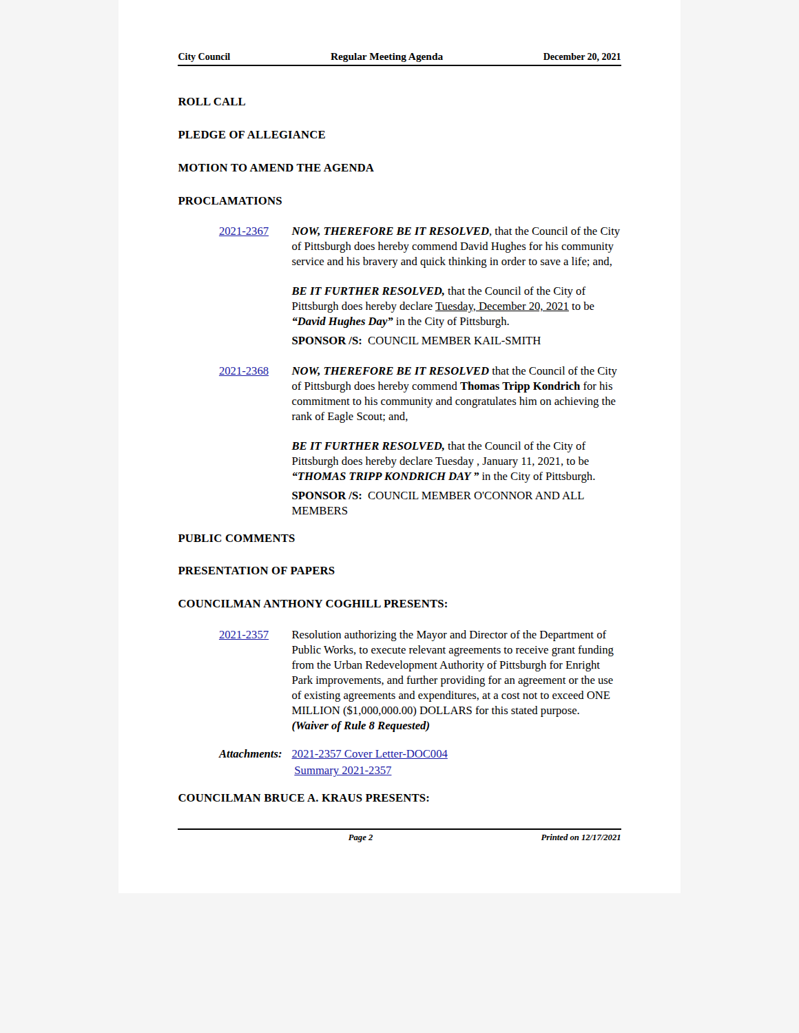City Council
Regular Meeting Agenda
December 20, 2021
ROLL CALL
PLEDGE OF ALLEGIANCE
MOTION TO AMEND THE AGENDA
PROCLAMATIONS
2021-2367
NOW, THEREFORE BE IT RESOLVED, that the Council of the City of Pittsburgh does hereby commend David Hughes for his community service and his bravery and quick thinking in order to save a life; and,
BE IT FURTHER RESOLVED, that the Council of the City of Pittsburgh does hereby declare Tuesday, December 20, 2021 to be “David Hughes Day” in the City of Pittsburgh.
SPONSOR /S: COUNCIL MEMBER KAIL-SMITH
2021-2368
NOW, THEREFORE BE IT RESOLVED that the Council of the City of Pittsburgh does hereby commend Thomas Tripp Kondrich for his commitment to his community and congratulates him on achieving the rank of Eagle Scout; and,
BE IT FURTHER RESOLVED, that the Council of the City of Pittsburgh does hereby declare Tuesday , January 11, 2021, to be “THOMAS TRIPP KONDRICH DAY ” in the City of Pittsburgh.
SPONSOR /S: COUNCIL MEMBER O'CONNOR AND ALL MEMBERS
PUBLIC COMMENTS
PRESENTATION OF PAPERS
COUNCILMAN ANTHONY COGHILL PRESENTS:
2021-2357
Resolution authorizing the Mayor and Director of the Department of Public Works, to execute relevant agreements to receive grant funding from the Urban Redevelopment Authority of Pittsburgh for Enright Park improvements, and further providing for an agreement or the use of existing agreements and expenditures, at a cost not to exceed ONE MILLION ($1,000,000.00) DOLLARS for this stated purpose.
(Waiver of Rule 8 Requested)
Attachments:
2021-2357 Cover Letter-DOC004 Summary 2021-2357
COUNCILMAN BRUCE A. KRAUS PRESENTS:
Page 2
Printed on 12/17/2021